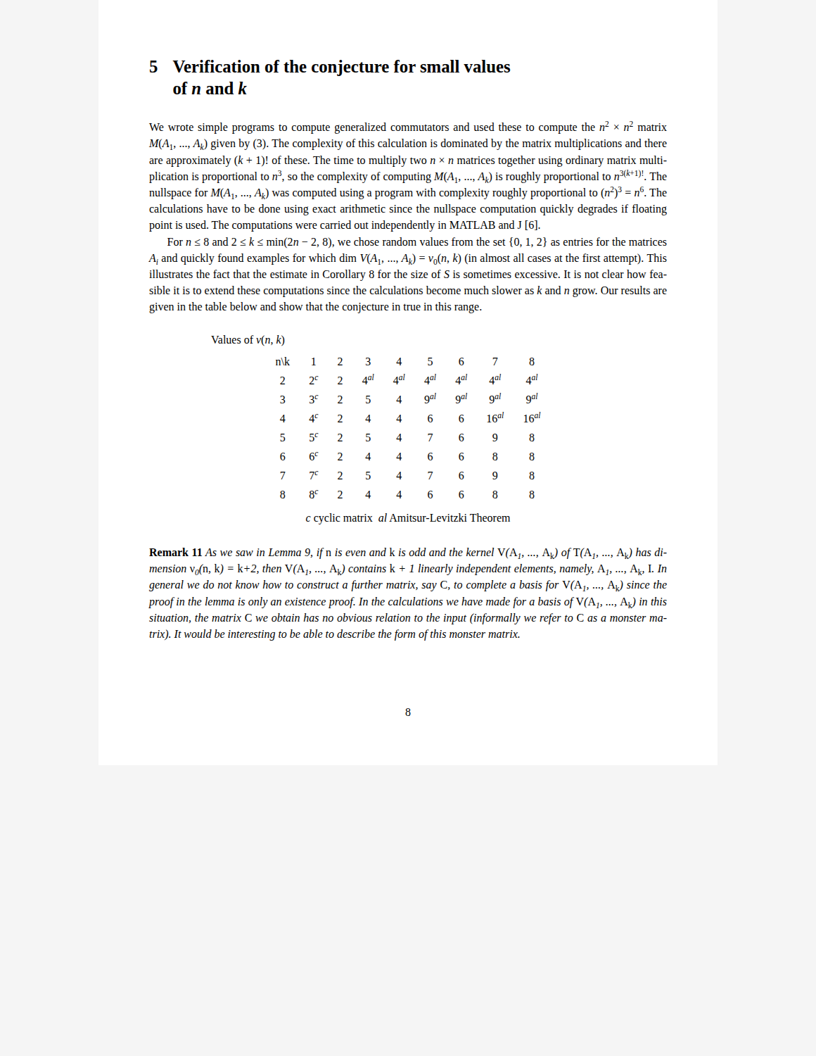5 Verification of the conjecture for small values
of n and k
We wrote simple programs to compute generalized commutators and used these to compute the n2 × n2 matrix M(A1, ..., Ak) given by (3). The complexity of this calculation is dominated by the matrix multiplications and there are approximately (k + 1)! of these. The time to multiply two n × n matrices together using ordinary matrix multiplication is proportional to n3, so the complexity of computing M(A1, ..., Ak) is roughly proportional to n3(k+1)!. The nullspace for M(A1, ..., Ak) was computed using a program with complexity roughly proportional to (n2)3 = n6. The calculations have to be done using exact arithmetic since the nullspace computation quickly degrades if floating point is used. The computations were carried out independently in MATLAB and J [6].
For n ≤ 8 and 2 ≤ k ≤ min(2n − 2, 8), we chose random values from the set {0, 1, 2} as entries for the matrices Ai and quickly found examples for which dim V(A1, ..., Ak) = ν0(n, k) (in almost all cases at the first attempt). This illustrates the fact that the estimate in Corollary 8 for the size of S is sometimes excessive. It is not clear how feasible it is to extend these computations since the calculations become much slower as k and n grow. Our results are given in the table below and show that the conjecture in true in this range.
Values of ν(n, k)
| n\k | 1 | 2 | 3 | 4 | 5 | 6 | 7 | 8 |
| --- | --- | --- | --- | --- | --- | --- | --- | --- |
| 2 | 2 c | 2 | 4 al | 4 al | 4 al | 4 al | 4 al | 4 al |
| 3 | 3 c | 2 | 5 | 4 | 9 al | 9 al | 9 al | 9 al |
| 4 | 4 c | 2 | 4 | 4 | 6 | 6 | 16 al | 16 al |
| 5 | 5 c | 2 | 5 | 4 | 7 | 6 | 9 | 8 |
| 6 | 6 c | 2 | 4 | 4 | 6 | 6 | 8 | 8 |
| 7 | 7 c | 2 | 5 | 4 | 7 | 6 | 9 | 8 |
| 8 | 8 c | 2 | 4 | 4 | 6 | 6 | 8 | 8 |
c cyclic matrix al Amitsur-Levitzki Theorem
Remark 11 As we saw in Lemma 9, if n is even and k is odd and the kernel V(A1, ..., Ak) of T(A1, ..., Ak) has dimension ν0(n, k) = k+2, then V(A1, ..., Ak) contains k + 1 linearly independent elements, namely, A1, ..., Ak, I. In general we do not know how to construct a further matrix, say C, to complete a basis for V(A1, ..., Ak) since the proof in the lemma is only an existence proof. In the calculations we have made for a basis of V(A1, ..., Ak) in this situation, the matrix C we obtain has no obvious relation to the input (informally we refer to C as a monster matrix). It would be interesting to be able to describe the form of this monster matrix.
8